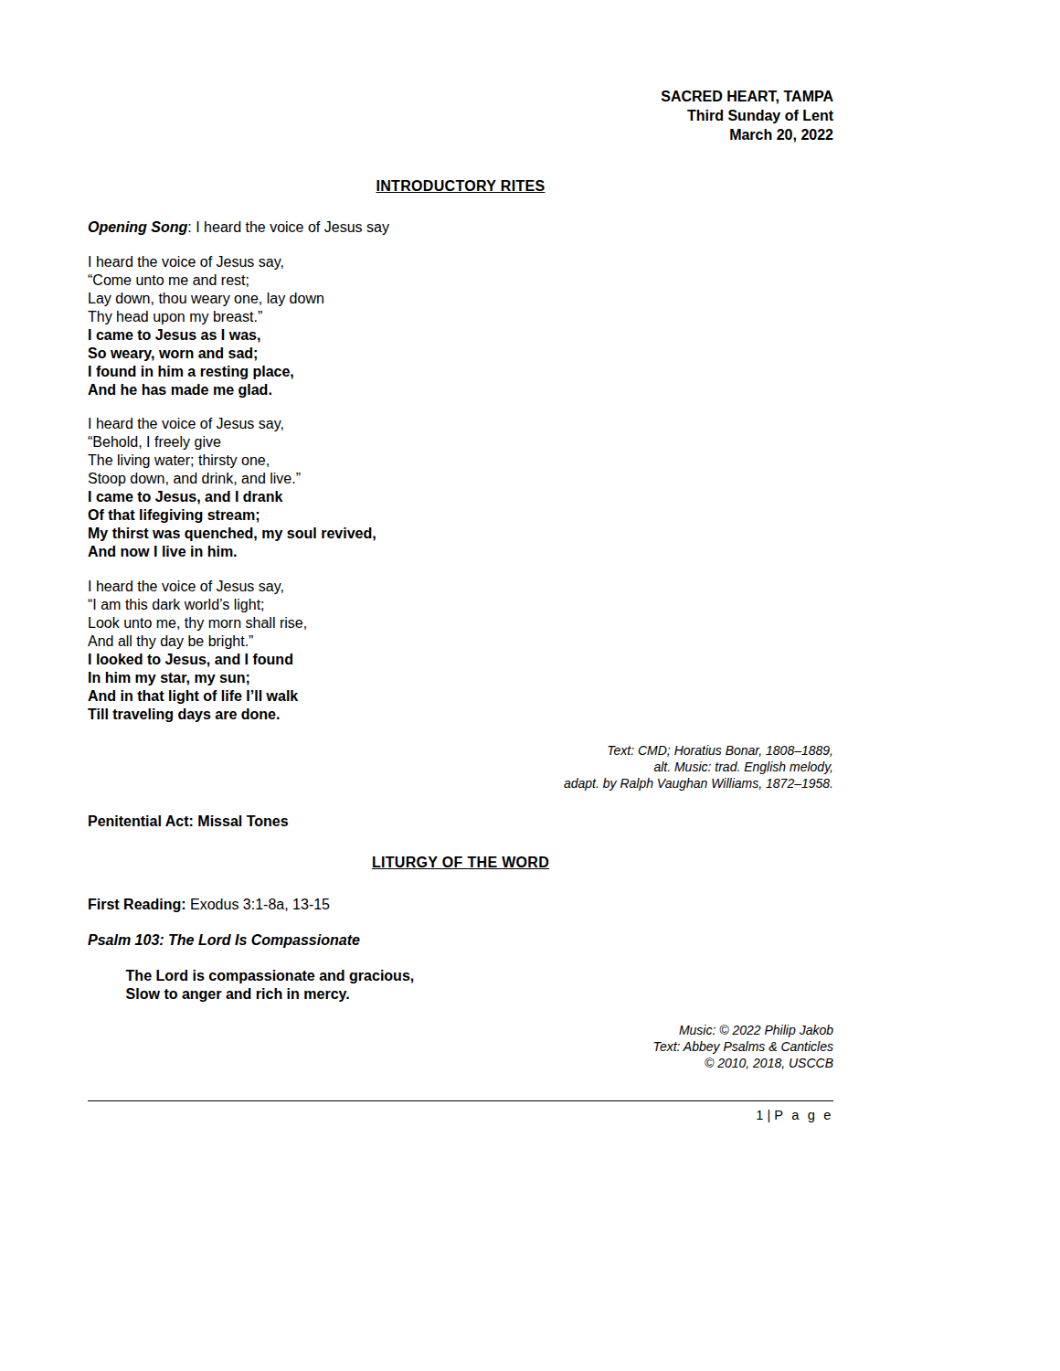SACRED HEART, TAMPA
Third Sunday of Lent
March 20, 2022
INTRODUCTORY RITES
Opening Song: I heard the voice of Jesus say
I heard the voice of Jesus say,
“Come unto me and rest;
Lay down, thou weary one, lay down
Thy head upon my breast.”
I came to Jesus as I was,
So weary, worn and sad;
I found in him a resting place,
And he has made me glad.
I heard the voice of Jesus say,
“Behold, I freely give
The living water; thirsty one,
Stoop down, and drink, and live.”
I came to Jesus, and I drank
Of that lifegiving stream;
My thirst was quenched, my soul revived,
And now I live in him.
I heard the voice of Jesus say,
“I am this dark world’s light;
Look unto me, thy morn shall rise,
And all thy day be bright.”
I looked to Jesus, and I found
In him my star, my sun;
And in that light of life I’ll walk
Till traveling days are done.
Text: CMD; Horatius Bonar, 1808–1889,
alt. Music: trad. English melody,
adapt. by Ralph Vaughan Williams, 1872–1958.
Penitential Act: Missal Tones
LITURGY OF THE WORD
First Reading: Exodus 3:1-8a, 13-15
Psalm 103: The Lord Is Compassionate
The Lord is compassionate and gracious,
Slow to anger and rich in mercy.
Music: © 2022 Philip Jakob
Text: Abbey Psalms & Canticles
© 2010, 2018, USCCB
1 | P a g e